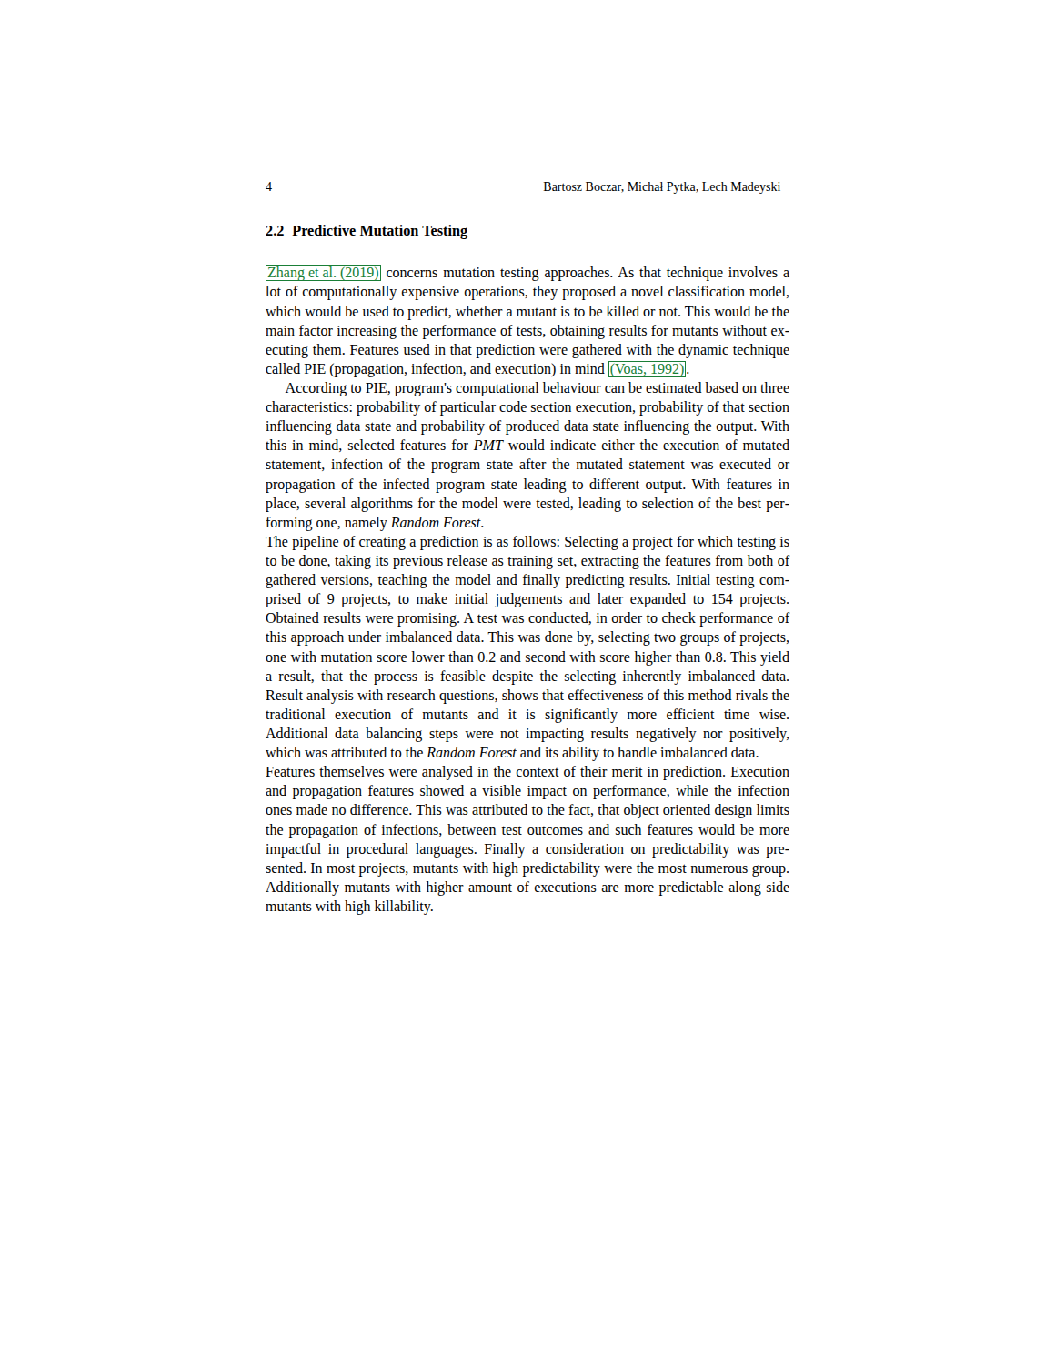4 Bartosz Boczar, Michał Pytka, Lech Madeyski
2.2 Predictive Mutation Testing
Zhang et al. (2019) concerns mutation testing approaches. As that technique involves a lot of computationally expensive operations, they proposed a novel classification model, which would be used to predict, whether a mutant is to be killed or not. This would be the main factor increasing the performance of tests, obtaining results for mutants without executing them. Features used in that prediction were gathered with the dynamic technique called PIE (propagation, infection, and execution) in mind (Voas, 1992).
According to PIE, program's computational behaviour can be estimated based on three characteristics: probability of particular code section execution, probability of that section influencing data state and probability of produced data state influencing the output. With this in mind, selected features for PMT would indicate either the execution of mutated statement, infection of the program state after the mutated statement was executed or propagation of the infected program state leading to different output. With features in place, several algorithms for the model were tested, leading to selection of the best performing one, namely Random Forest.
The pipeline of creating a prediction is as follows: Selecting a project for which testing is to be done, taking its previous release as training set, extracting the features from both of gathered versions, teaching the model and finally predicting results. Initial testing comprised of 9 projects, to make initial judgements and later expanded to 154 projects. Obtained results were promising. A test was conducted, in order to check performance of this approach under imbalanced data. This was done by, selecting two groups of projects, one with mutation score lower than 0.2 and second with score higher than 0.8. This yield a result, that the process is feasible despite the selecting inherently imbalanced data. Result analysis with research questions, shows that effectiveness of this method rivals the traditional execution of mutants and it is significantly more efficient time wise. Additional data balancing steps were not impacting results negatively nor positively, which was attributed to the Random Forest and its ability to handle imbalanced data.
Features themselves were analysed in the context of their merit in prediction. Execution and propagation features showed a visible impact on performance, while the infection ones made no difference. This was attributed to the fact, that object oriented design limits the propagation of infections, between test outcomes and such features would be more impactful in procedural languages. Finally a consideration on predictability was presented. In most projects, mutants with high predictability were the most numerous group. Additionally mutants with higher amount of executions are more predictable along side mutants with high killability.